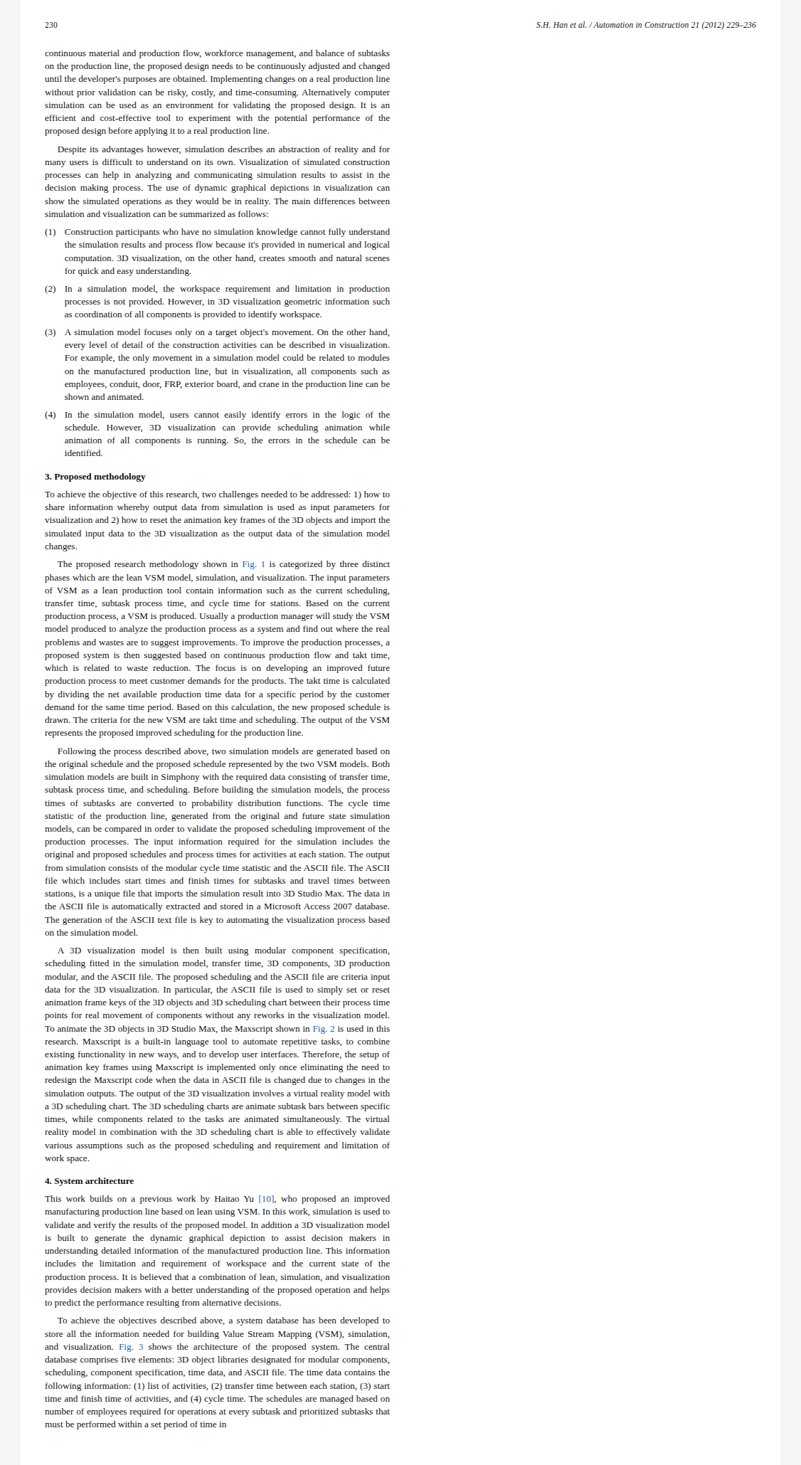230 S.H. Han et al. / Automation in Construction 21 (2012) 229–236
continuous material and production flow, workforce management, and balance of subtasks on the production line, the proposed design needs to be continuously adjusted and changed until the developer's purposes are obtained. Implementing changes on a real production line without prior validation can be risky, costly, and time-consuming. Alternatively computer simulation can be used as an environment for validating the proposed design. It is an efficient and cost-effective tool to experiment with the potential performance of the proposed design before applying it to a real production line.
Despite its advantages however, simulation describes an abstraction of reality and for many users is difficult to understand on its own. Visualization of simulated construction processes can help in analyzing and communicating simulation results to assist in the decision making process. The use of dynamic graphical depictions in visualization can show the simulated operations as they would be in reality. The main differences between simulation and visualization can be summarized as follows:
Construction participants who have no simulation knowledge cannot fully understand the simulation results and process flow because it's provided in numerical and logical computation. 3D visualization, on the other hand, creates smooth and natural scenes for quick and easy understanding.
In a simulation model, the workspace requirement and limitation in production processes is not provided. However, in 3D visualization geometric information such as coordination of all components is provided to identify workspace.
A simulation model focuses only on a target object's movement. On the other hand, every level of detail of the construction activities can be described in visualization. For example, the only movement in a simulation model could be related to modules on the manufactured production line, but in visualization, all components such as employees, conduit, door, FRP, exterior board, and crane in the production line can be shown and animated.
In the simulation model, users cannot easily identify errors in the logic of the schedule. However, 3D visualization can provide scheduling animation while animation of all components is running. So, the errors in the schedule can be identified.
3. Proposed methodology
To achieve the objective of this research, two challenges needed to be addressed: 1) how to share information whereby output data from simulation is used as input parameters for visualization and 2) how to reset the animation key frames of the 3D objects and import the simulated input data to the 3D visualization as the output data of the simulation model changes.
The proposed research methodology shown in Fig. 1 is categorized by three distinct phases which are the lean VSM model, simulation, and visualization. The input parameters of VSM as a lean production tool contain information such as the current scheduling, transfer time, subtask process time, and cycle time for stations. Based on the current production process, a VSM is produced. Usually a production manager will study the VSM model produced to analyze the production process as a system and find out where the real problems and wastes are to suggest improvements. To improve the production processes, a proposed system is then suggested based on continuous production flow and takt time, which is related to waste reduction. The focus is on developing an improved future production process to meet customer demands for the products. The takt time is calculated by dividing the net available production time data for a specific period by the customer demand for the same time period. Based on this calculation, the new proposed schedule is drawn. The criteria for the new VSM are takt time and scheduling. The output of the VSM represents the proposed improved scheduling for the production line.
Following the process described above, two simulation models are generated based on the original schedule and the proposed schedule represented by the two VSM models. Both simulation models are built in Simphony with the required data consisting of transfer time, subtask process time, and scheduling. Before building the simulation models, the process times of subtasks are converted to probability distribution functions. The cycle time statistic of the production line, generated from the original and future state simulation models, can be compared in order to validate the proposed scheduling improvement of the production processes. The input information required for the simulation includes the original and proposed schedules and process times for activities at each station. The output from simulation consists of the modular cycle time statistic and the ASCII file. The ASCII file which includes start times and finish times for subtasks and travel times between stations, is a unique file that imports the simulation result into 3D Studio Max. The data in the ASCII file is automatically extracted and stored in a Microsoft Access 2007 database. The generation of the ASCII text file is key to automating the visualization process based on the simulation model.
A 3D visualization model is then built using modular component specification, scheduling fitted in the simulation model, transfer time, 3D components, 3D production modular, and the ASCII file. The proposed scheduling and the ASCII file are criteria input data for the 3D visualization. In particular, the ASCII file is used to simply set or reset animation frame keys of the 3D objects and 3D scheduling chart between their process time points for real movement of components without any reworks in the visualization model. To animate the 3D objects in 3D Studio Max, the Maxscript shown in Fig. 2 is used in this research. Maxscript is a built-in language tool to automate repetitive tasks, to combine existing functionality in new ways, and to develop user interfaces. Therefore, the setup of animation key frames using Maxscript is implemented only once eliminating the need to redesign the Maxscript code when the data in ASCII file is changed due to changes in the simulation outputs. The output of the 3D visualization involves a virtual reality model with a 3D scheduling chart. The 3D scheduling charts are animate subtask bars between specific times, while components related to the tasks are animated simultaneously. The virtual reality model in combination with the 3D scheduling chart is able to effectively validate various assumptions such as the proposed scheduling and requirement and limitation of work space.
4. System architecture
This work builds on a previous work by Haitao Yu [10], who proposed an improved manufacturing production line based on lean using VSM. In this work, simulation is used to validate and verify the results of the proposed model. In addition a 3D visualization model is built to generate the dynamic graphical depiction to assist decision makers in understanding detailed information of the manufactured production line. This information includes the limitation and requirement of workspace and the current state of the production process. It is believed that a combination of lean, simulation, and visualization provides decision makers with a better understanding of the proposed operation and helps to predict the performance resulting from alternative decisions.
To achieve the objectives described above, a system database has been developed to store all the information needed for building Value Stream Mapping (VSM), simulation, and visualization. Fig. 3 shows the architecture of the proposed system. The central database comprises five elements: 3D object libraries designated for modular components, scheduling, component specification, time data, and ASCII file. The time data contains the following information: (1) list of activities, (2) transfer time between each station, (3) start time and finish time of activities, and (4) cycle time. The schedules are managed based on number of employees required for operations at every subtask and prioritized subtasks that must be performed within a set period of time in